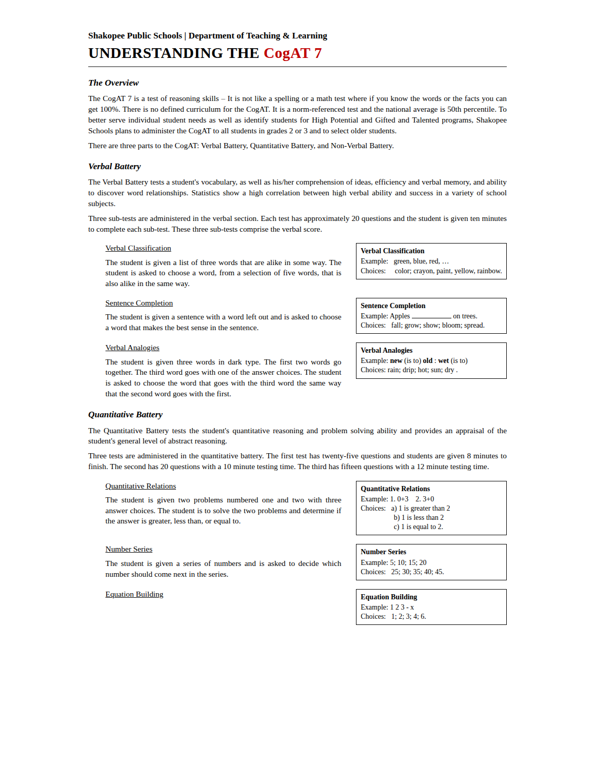Shakopee Public Schools | Department of Teaching & Learning
UNDERSTANDING THE CogAT 7
The Overview
The CogAT 7 is a test of reasoning skills – It is not like a spelling or a math test where if you know the words or the facts you can get 100%. There is no defined curriculum for the CogAT. It is a norm-referenced test and the national average is 50th percentile. To better serve individual student needs as well as identify students for High Potential and Gifted and Talented programs, Shakopee Schools plans to administer the CogAT to all students in grades 2 or 3 and to select older students.
There are three parts to the CogAT: Verbal Battery, Quantitative Battery, and Non-Verbal Battery.
Verbal Battery
The Verbal Battery tests a student's vocabulary, as well as his/her comprehension of ideas, efficiency and verbal memory, and ability to discover word relationships. Statistics show a high correlation between high verbal ability and success in a variety of school subjects.
Three sub-tests are administered in the verbal section. Each test has approximately 20 questions and the student is given ten minutes to complete each sub-test. These three sub-tests comprise the verbal score.
Verbal Classification
The student is given a list of three words that are alike in some way. The student is asked to choose a word, from a selection of five words, that is also alike in the same way.
Verbal Classification
Example: green, blue, red, …
Choices: color; crayon, paint, yellow, rainbow.
Sentence Completion
The student is given a sentence with a word left out and is asked to choose a word that makes the best sense in the sentence.
Sentence Completion
Example: Apples on trees.
Choices: fall; grow; show; bloom; spread.
Verbal Analogies
The student is given three words in dark type. The first two words go together. The third word goes with one of the answer choices. The student is asked to choose the word that goes with the third word the same way that the second word goes with the first.
Verbal Analogies
Example: new (is to) old : wet (is to)
Choices: rain; drip; hot; sun; dry .
Quantitative Battery
The Quantitative Battery tests the student's quantitative reasoning and problem solving ability and provides an appraisal of the student's general level of abstract reasoning.
Three tests are administered in the quantitative battery. The first test has twenty-five questions and students are given 8 minutes to finish. The second has 20 questions with a 10 minute testing time. The third has fifteen questions with a 12 minute testing time.
Quantitative Relations
The student is given two problems numbered one and two with three answer choices. The student is to solve the two problems and determine if the answer is greater, less than, or equal to.
Quantitative Relations
Example: 1. 0+3 2. 3+0
Choices: a) 1 is greater than 2
b) 1 is less than 2
c) 1 is equal to 2.
Number Series
The student is given a series of numbers and is asked to decide which number should come next in the series.
Number Series
Example: 5; 10; 15; 20
Choices: 25; 30; 35; 40; 45.
Equation Building
Equation Building
Example: 1 2 3 - x
Choices: 1; 2; 3; 4; 6.